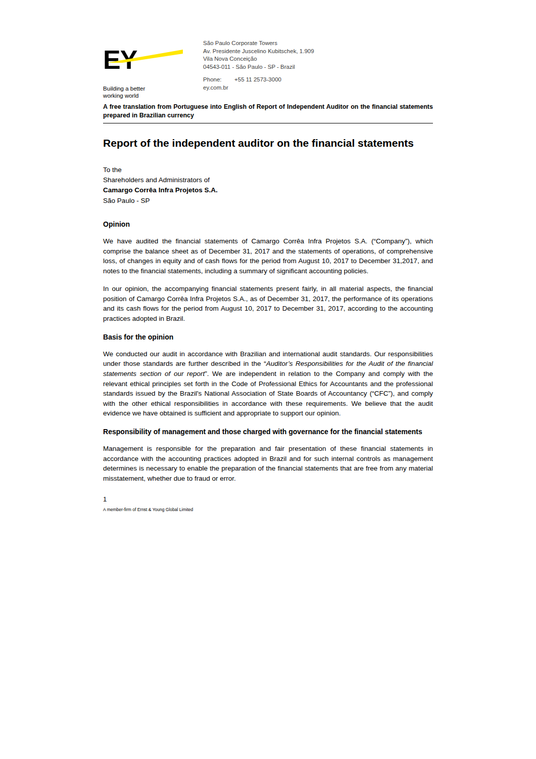EY
Building a better
working world
São Paulo Corporate Towers
Av. Presidente Juscelino Kubitschek, 1.909
Vila Nova Conceição
04543-011 - São Paulo - SP - Brazil
Phone:+55 11 2573-3000
ey.com.br
A free translation from Portuguese into English of Report of Independent Auditor on the financial statements prepared in Brazilian currency
Report of the independent auditor on the financial statements
To the
Shareholders and Administrators of
Camargo Corrêa Infra Projetos S.A.
São Paulo - SP
Opinion
We have audited the financial statements of Camargo Corrêa Infra Projetos S.A. (“Company”), which comprise the balance sheet as of December 31, 2017 and the statements of operations, of comprehensive loss, of changes in equity and of cash flows for the period from August 10, 2017 to December 31,2017, and notes to the financial statements, including a summary of significant accounting policies.
In our opinion, the accompanying financial statements present fairly, in all material aspects, the financial position of Camargo Corrêa Infra Projetos S.A., as of December 31, 2017, the performance of its operations and its cash flows for the period from August 10, 2017 to December 31, 2017, according to the accounting practices adopted in Brazil.
Basis for the opinion
We conducted our audit in accordance with Brazilian and international audit standards. Our responsibilities under those standards are further described in the “Auditor’s Responsibilities for the Audit of the financial statements section of our report”. We are independent in relation to the Company and comply with the relevant ethical principles set forth in the Code of Professional Ethics for Accountants and the professional standards issued by the Brazil's National Association of State Boards of Accountancy (“CFC”), and comply with the other ethical responsibilities in accordance with these requirements. We believe that the audit evidence we have obtained is sufficient and appropriate to support our opinion.
Responsibility of management and those charged with governance for the financial statements
Management is responsible for the preparation and fair presentation of these financial statements in accordance with the accounting practices adopted in Brazil and for such internal controls as management determines is necessary to enable the preparation of the financial statements that are free from any material misstatement, whether due to fraud or error.
1
A member-firm of Ernst & Young Global Limited